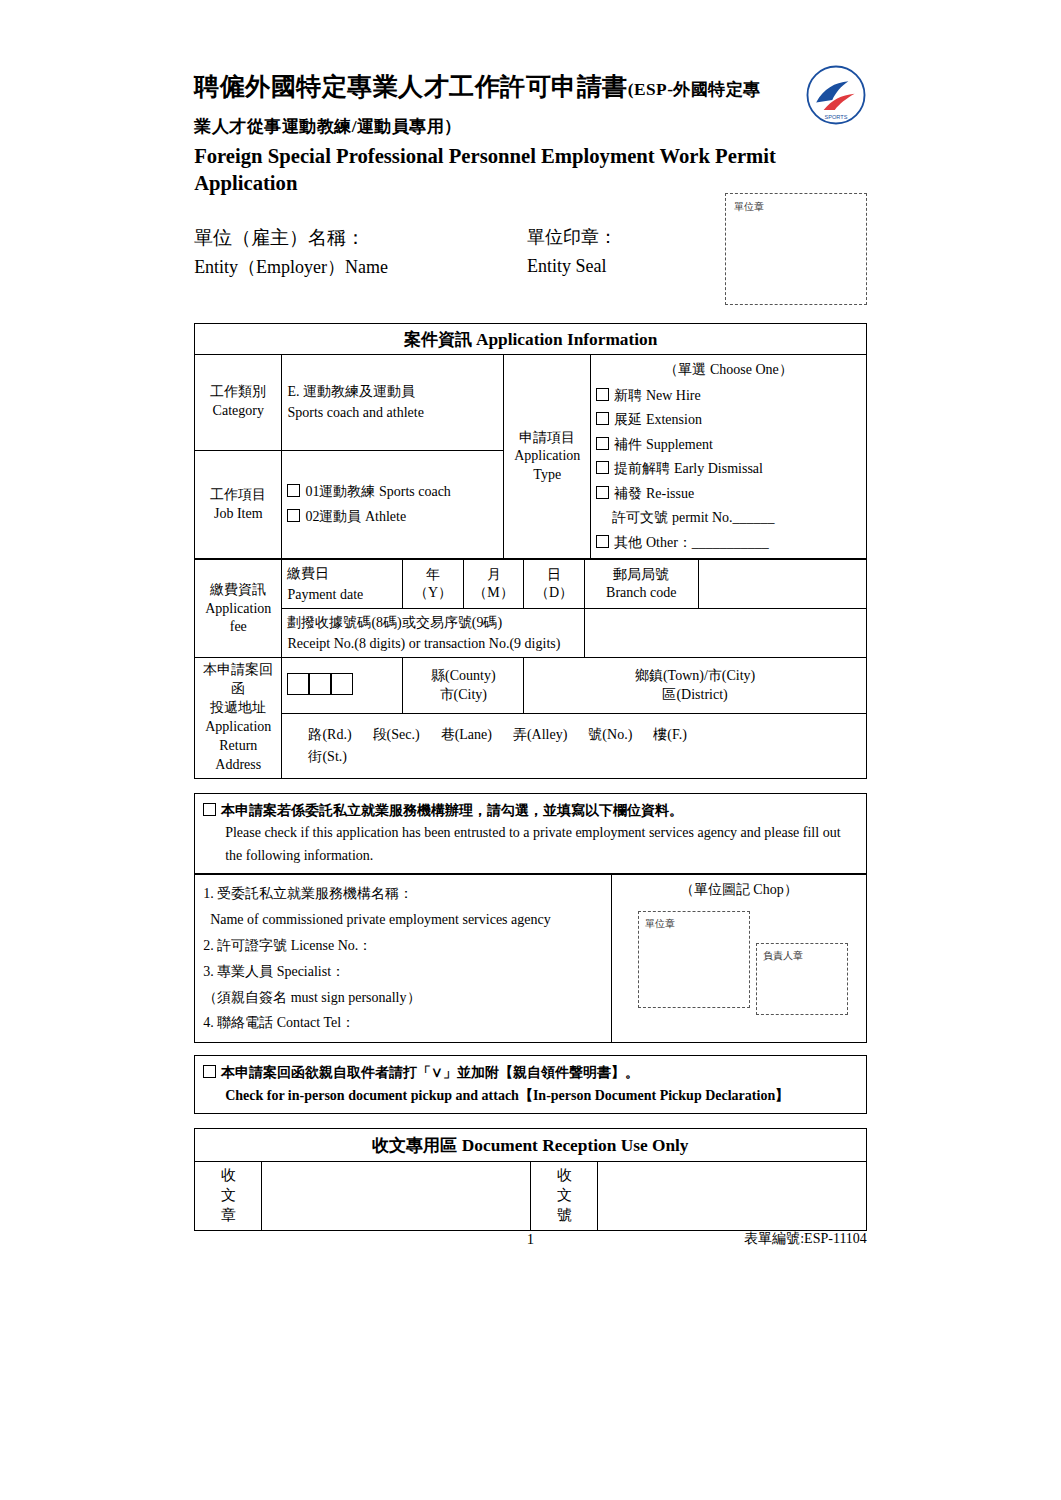SPORTS
聘僱外國特定專業人才工作許可申請書(ESP-外國特定專業人才從事運動教練/運動員專用）
Foreign Special Professional Personnel Employment Work Permit Application
單位（雇主）名稱：
Entity（Employer）Name
單位印章：
Entity Seal
單位章
| 案件資訊 Application Information |
| 工作類別 Category | E. 運動教練及運動員 Sports coach and athlete | 申請項目 Application Type | （單選 Choose One） 新聘 New Hire 展延 Extension 補件 Supplement 提前解聘 Early Dismissal 補發 Re-issue 許可文號 permit No.______ 其他 Other：___________ |
| 工作項目 Job Item | 01運動教練 Sports coach 02運動員 Athlete |
| 繳費資訊 Application fee | 繳費日 Payment date | 年 （Y） | 月 （M） | 日 （D） | 郵局局號 Branch code | |
| 劃撥收據號碼(8碼)或交易序號(9碼) Receipt No.(8 digits) or transaction No.(9 digits) | |
| 本申請案回函 投遞地址 Application Return Address | | 縣(County) 市(City) | 鄉鎮(Town)/市(City) 區(District) |
| 路(Rd.) 段(Sec.) 巷(Lane) 弄(Alley) 號(No.) 樓(F.) 街(St.) |
本申請案若係委託私立就業服務機構辦理，請勾選，並填寫以下欄位資料。
Please check if this application has been entrusted to a private employment services agency and please fill out the following information.
| 1. 受委託私立就業服務機構名稱： Name of commissioned private employment services agency 2. 許可證字號 License No. ： 3. 專業人員 Specialist ： （須親自簽名 must sign personally ） 4. 聯絡電話 Contact Tel ： | （單位圖記 Chop） 單位章 負責人章 |
本申請案回函欲親自取件者請打「∨」並加附【親自領件聲明書】。
Check for in-person document pickup and attach【In-person Document Pickup Declaration】
| 收文專用區 Document Reception Use Only |
| 收 文 章 | | 收 文 號 | |
1
表單編號:ESP-11104